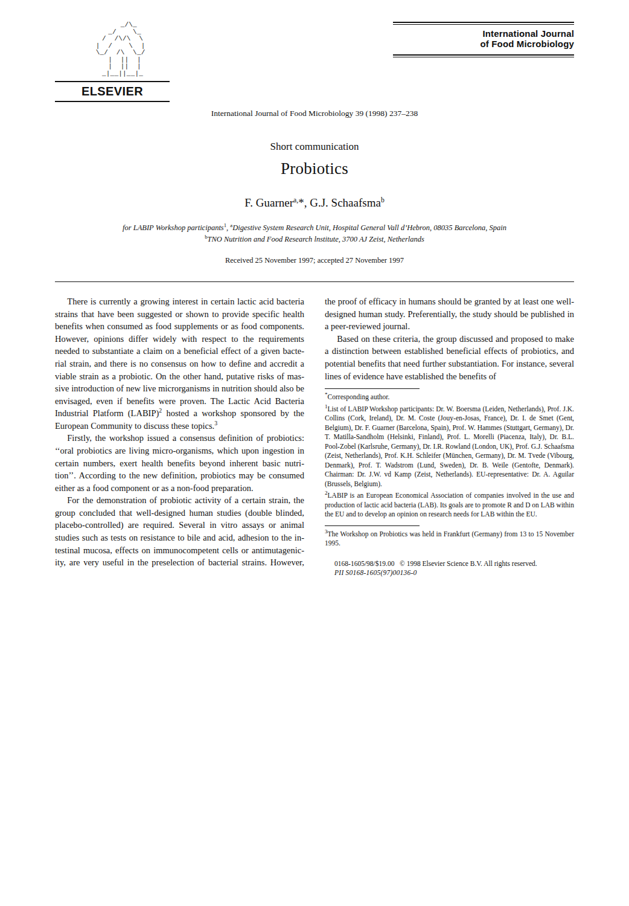_/\_
      _/    \_
     /  /\/\  \
    |  /    \  |
    \_/  /\  \_/
      |  ||  |
      |  ||  |
     _|__||__|_
ELSEVIER
International Journal
of Food Microbiology
International Journal of Food Microbiology 39 (1998) 237–238
Short communication
Probiotics
F. Guarnera,*, G.J. Schaafsmab
for LABIP Workshop participants1, aDigestive System Research Unit, Hospital General Vall d’Hebron, 08035 Barcelona, Spain
bTNO Nutrition and Food Research lnstitute, 3700 AJ Zeist, Netherlands
Received 25 November 1997; accepted 27 November 1997
There is currently a growing interest in certain lactic acid bacteria strains that have been suggested or shown to provide specific health benefits when consumed as food supplements or as food components. However, opinions differ widely with respect to the requirements needed to substantiate a claim on a beneficial effect of a given bacterial strain, and there is no consensus on how to define and accredit a viable strain as a probiotic. On the other hand, putative risks of massive introduction of new live microrganisms in nutrition should also be envisaged, even if benefits were proven. The Lactic Acid Bacteria Industrial Platform (LABIP)2 hosted a workshop sponsored by the European Community to discuss these topics.3
Firstly, the workshop issued a consensus definition of probiotics: ‘‘oral probiotics are living micro-organisms, which upon ingestion in certain numbers, exert health benefits beyond inherent basic nutrition’’. According to the new definition, probiotics may be consumed either as a food component or as a non-food preparation.
For the demonstration of probiotic activity of a certain strain, the group concluded that well-designed human studies (double blinded, placebo-controlled) are required. Several in vitro assays or animal studies such as tests on resistance to bile and acid, adhesion to the intestinal mucosa, effects on immunocompetent cells or antimutagenicity, are very useful in the preselection of bacterial strains. However, the proof of efficacy in humans should be granted by at least one well-designed human study. Preferentially, the study should be published in a peer-reviewed journal.
Based on these criteria, the group discussed and proposed to make a distinction between established beneficial effects of probiotics, and potential benefits that need further substantiation. For instance, several lines of evidence have established the benefits of
*Corresponding author.
1List of LABIP Workshop participants: Dr. W. Boersma (Leiden, Netherlands), Prof. J.K. Collins (Cork, Ireland), Dr. M. Coste (Jouy-en-Josas, France), Dr. I. de Smet (Gent, Belgium), Dr. F. Guarner (Barcelona, Spain), Prof. W. Hammes (Stuttgart, Germany), Dr. T. Matilla-Sandholm (Helsinki, Finland), Prof. L. Morelli (Piacenza, Italy), Dr. B.L. Pool-Zobel (Karlsruhe, Germany), Dr. I.R. Rowland (London, UK), Prof. G.J. Schaafsma (Zeist, Netherlands), Prof. K.H. Schleifer (München, Germany), Dr. M. Tvede (Vibourg, Denmark), Prof. T. Wadstrom (Lund, Sweden), Dr. B. Weile (Gentofte, Denmark). Chairman: Dr. J.W. vd Kamp (Zeist, Netherlands). EU-representative: Dr. A. Aguilar (Brussels, Belgium).
2LABIP is an European Economical Association of companies involved in the use and production of lactic acid bacteria (LAB). Its goals are to promote R and D on LAB within the EU and to develop an opinion on research needs for LAB within the EU.
3The Workshop on Probiotics was held in Frankfurt (Germany) from 13 to 15 November 1995.
0168-1605/98/$19.00 © 1998 Elsevier Science B.V. All rights reserved.
PII S0168-1605(97)00136-0